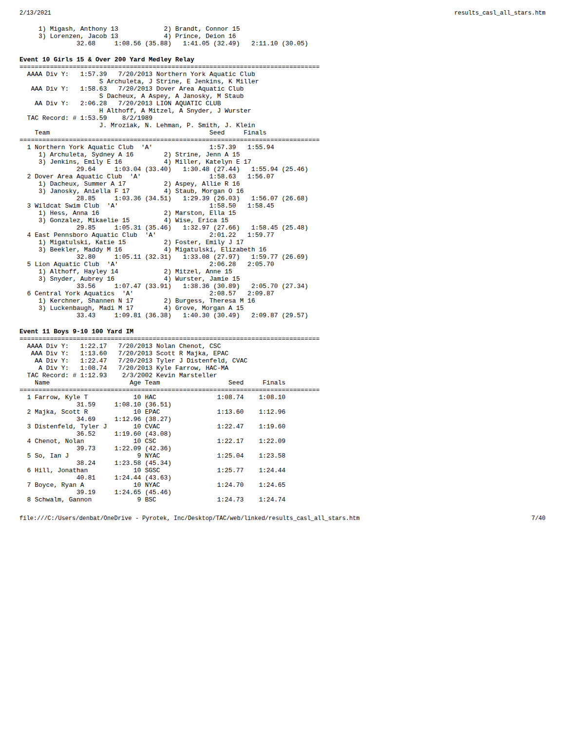2/13/2021 results_casl_all_stars.htm
     1) Migash, Anthony 13            2) Brandt, Connor 15
     3) Lorenzen, Jacob 13            4) Prince, Deion 16
               32.68     1:08.56 (35.88)   1:41.05 (32.49)   2:11.10 (30.05)
Event 10 Girls 15 & Over 200 Yard Medley Relay
===============================================================================
  AAAA Div Y:   1:57.39   7/20/2013 Northern York Aquatic Club
                     S Archuleta, J Strine, E Jenkins, K Miller
   AAA Div Y:   1:58.63   7/20/2013 Dover Area Aquatic Club
                     S Dacheux, A Aspey, A Janosky, M Staub
    AA Div Y:   2:06.28   7/20/2013 LION AQUATIC CLUB
                     H Althoff, A Mitzel, A Snyder, J Wurster
  TAC Record: # 1:53.59    8/2/1989
                     J. Mroziak, N. Lehman, P. Smith, J. Klein
    Team                                          Seed     Finals
===============================================================================
  1 Northern York Aquatic Club  'A'               1:57.39   1:55.94
     1) Archuleta, Sydney A 16        2) Strine, Jenn A 15
     3) Jenkins, Emily E 16           4) Miller, Katelyn E 17
               29.64     1:03.04 (33.40)   1:30.48 (27.44)   1:55.94 (25.46)
  2 Dover Area Aquatic Club  'A'                  1:58.63   1:56.07
     1) Dacheux, Summer A 17          2) Aspey, Allie R 16
     3) Janosky, Aniella F 17         4) Staub, Morgan O 16
               28.85     1:03.36 (34.51)   1:29.39 (26.03)   1:56.07 (26.68)
  3 Wildcat Swim Club  'A'                        1:58.50   1:58.45
     1) Hess, Anna 16                 2) Marston, Ella 15
     3) Gonzalez, Mikaelie 15         4) Wise, Erica 15
               29.85     1:05.31 (35.46)   1:32.97 (27.66)   1:58.45 (25.48)
  4 East Pennsboro Aquatic Club  'A'              2:01.22   1:59.77
     1) Migatulski, Katie 15          2) Foster, Emily J 17
     3) Beekler, Maddy M 16           4) Migatulski, Elizabeth 16
               32.80     1:05.11 (32.31)   1:33.08 (27.97)   1:59.77 (26.69)
  5 Lion Aquatic Club  'A'                        2:06.28   2:05.70
     1) Althoff, Hayley 14            2) Mitzel, Anne 15
     3) Snyder, Aubrey 16             4) Wurster, Jamie 15
               33.56     1:07.47 (33.91)   1:38.36 (30.89)   2:05.70 (27.34)
  6 Central York Aquatics  'A'                    2:08.57   2:09.87
     1) Kerchner, Shannen N 17        2) Burgess, Theresa M 16
     3) Luckenbaugh, Madi M 17        4) Grove, Morgan A 15
               33.43     1:09.81 (36.38)   1:40.30 (30.49)   2:09.87 (29.57)
Event 11 Boys 9-10 100 Yard IM
===============================================================================
  AAAA Div Y:   1:22.17   7/20/2013 Nolan Chenot, CSC
   AAA Div Y:   1:13.60   7/20/2013 Scott R Majka, EPAC
    AA Div Y:   1:22.47   7/20/2013 Tyler J Distenfeld, CVAC
     A Div Y:   1:08.74   7/20/2013 Kyle Farrow, HAC-MA
  TAC Record: # 1:12.93    2/3/2002 Kevin Marsteller
    Name                     Age Team                  Seed     Finals
===============================================================================
  1 Farrow, Kyle T            10 HAC                1:08.74    1:08.10
               31.59     1:08.10 (36.51)
  2 Majka, Scott R            10 EPAC               1:13.60    1:12.96
               34.69     1:12.96 (38.27)
  3 Distenfeld, Tyler J       10 CVAC               1:22.47    1:19.60
               36.52     1:19.60 (43.08)
  4 Chenot, Nolan             10 CSC                1:22.17    1:22.09
               39.73     1:22.09 (42.36)
  5 So, Ian J                  9 NYAC               1:25.04    1:23.58
               38.24     1:23.58 (45.34)
  6 Hill, Jonathan            10 SGSC               1:25.77    1:24.44
               40.81     1:24.44 (43.63)
  7 Boyce, Ryan A             10 NYAC               1:24.70    1:24.65
               39.19     1:24.65 (45.46)
  8 Schwalm, Gannon            9 BSC                1:24.73    1:24.74
file:///C:/Users/denbat/OneDrive - Pyrotek, Inc/Desktop/TAC/web/linked/results_casl_all_stars.htm 7/40